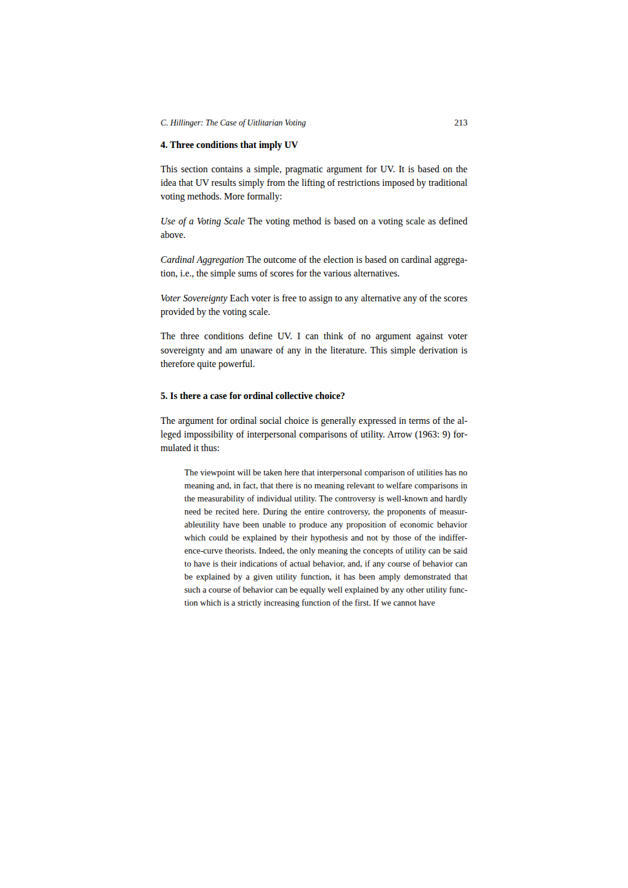C. Hillinger: The Case of Uitlitarian Voting 213
4. Three conditions that imply UV
This section contains a simple, pragmatic argument for UV. It is based on the idea that UV results simply from the lifting of restrictions imposed by traditional voting methods. More formally:
Use of a Voting Scale The voting method is based on a voting scale as defined above.
Cardinal Aggregation The outcome of the election is based on cardinal aggregation, i.e., the simple sums of scores for the various alternatives.
Voter Sovereignty Each voter is free to assign to any alternative any of the scores provided by the voting scale.
The three conditions define UV. I can think of no argument against voter sovereignty and am unaware of any in the literature. This simple derivation is therefore quite powerful.
5. Is there a case for ordinal collective choice?
The argument for ordinal social choice is generally expressed in terms of the alleged impossibility of interpersonal comparisons of utility. Arrow (1963: 9) formulated it thus:
The viewpoint will be taken here that interpersonal comparison of utilities has no meaning and, in fact, that there is no meaning relevant to welfare comparisons in the measurability of individual utility. The controversy is well-known and hardly need be recited here. During the entire controversy, the proponents of measurableutility have been unable to produce any proposition of economic behavior which could be explained by their hypothesis and not by those of the indifference-curve theorists. Indeed, the only meaning the concepts of utility can be said to have is their indications of actual behavior, and, if any course of behavior can be explained by a given utility function, it has been amply demonstrated that such a course of behavior can be equally well explained by any other utility function which is a strictly increasing function of the first. If we cannot have